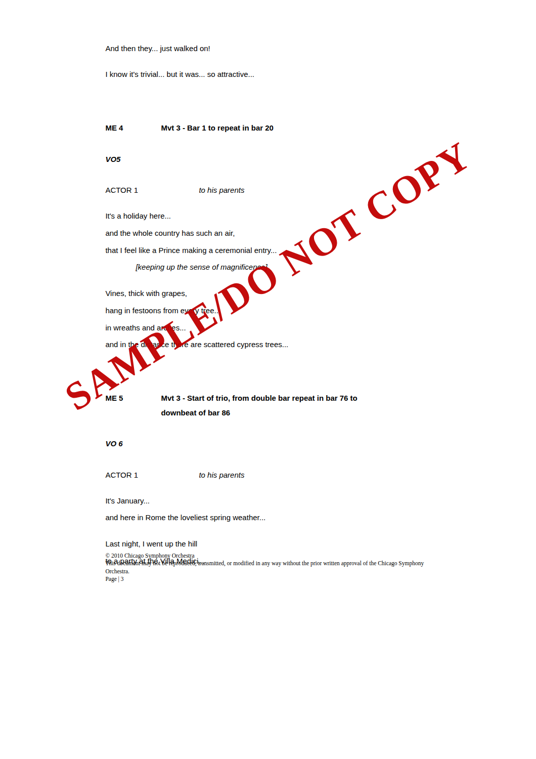SAMPLE/DO NOT COPY
And then they... just walked on!
I know it's trivial... but it was... so attractive...
ME 4 Mvt 3 - Bar 1 to repeat in bar 20
VO5
ACTOR 1 to his parents
It's a holiday here...
and the whole country has such an air,
that I feel like a Prince making a ceremonial entry...
[keeping up the sense of magnificence]
Vines, thick with grapes,
hang in festoons from every tree...
in wreaths and arches...
and in the distance there are scattered cypress trees...
ME 5 Mvt 3 - Start of trio, from double bar repeat in bar 76 todownbeat of bar 86
VO 6
ACTOR 1 to his parents
It's January...
and here in Rome the loveliest spring weather...
Last night, I went up the hill
to a party at the Villa Medici...
© 2010 Chicago Symphony Orchestra
This document may not be reproduced, transmitted, or modified in any way without the prior written approval of the Chicago Symphony Orchestra.
Page | 3